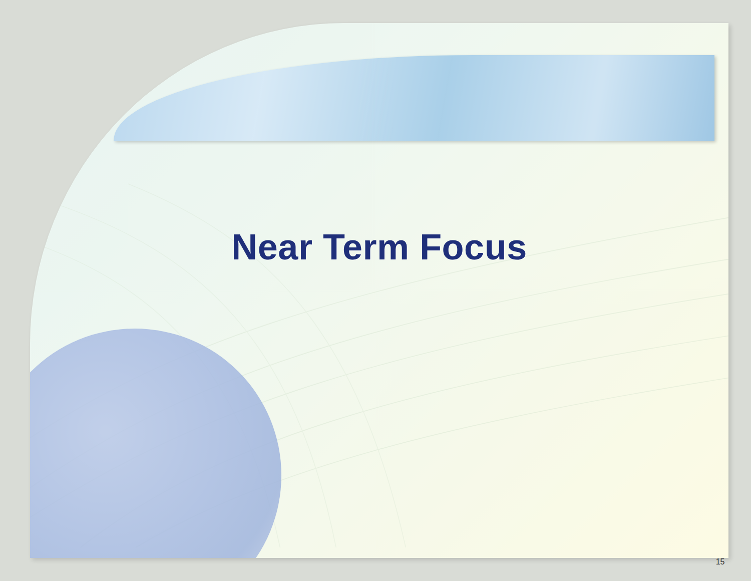Near Term Focus
15